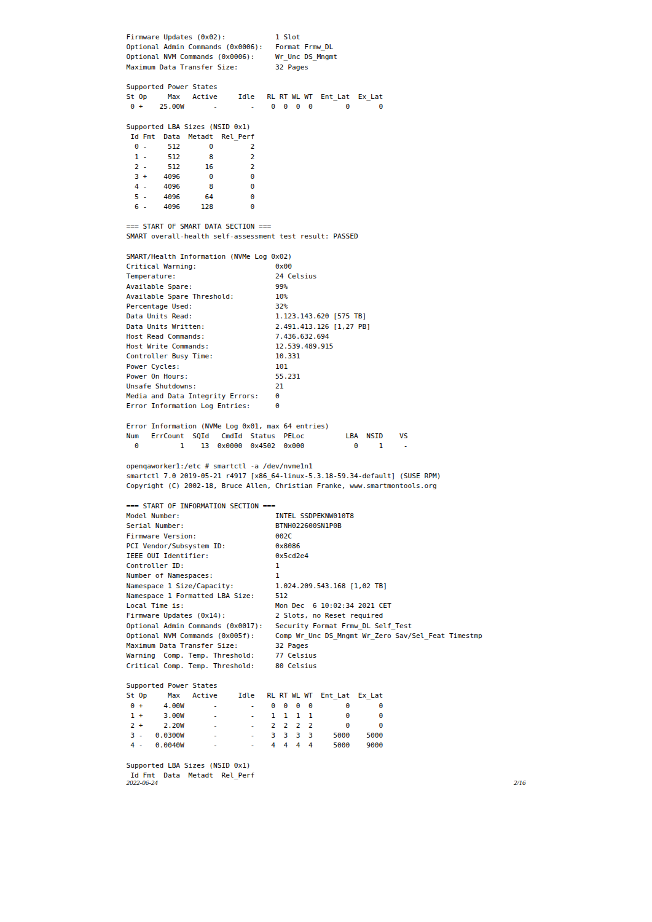Firmware Updates (0x02):            1 Slot
Optional Admin Commands (0x0006):   Format Frmw_DL
Optional NVM Commands (0x0006):     Wr_Unc DS_Mngmt
Maximum Data Transfer Size:         32 Pages

Supported Power States
St Op     Max   Active     Idle   RL RT WL WT  Ent_Lat  Ex_Lat
 0 +    25.00W       -        -    0  0  0  0        0       0

Supported LBA Sizes (NSID 0x1)
 Id Fmt  Data  Metadt  Rel_Perf
  0 -     512       0         2
  1 -     512       8         2
  2 -     512      16         2
  3 +    4096       0         0
  4 -    4096       8         0
  5 -    4096      64         0
  6 -    4096     128         0

=== START OF SMART DATA SECTION ===
SMART overall-health self-assessment test result: PASSED

SMART/Health Information (NVMe Log 0x02)
Critical Warning:                   0x00
Temperature:                        24 Celsius
Available Spare:                    99%
Available Spare Threshold:          10%
Percentage Used:                    32%
Data Units Read:                    1.123.143.620 [575 TB]
Data Units Written:                 2.491.413.126 [1,27 PB]
Host Read Commands:                 7.436.632.694
Host Write Commands:                12.539.489.915
Controller Busy Time:               10.331
Power Cycles:                       101
Power On Hours:                     55.231
Unsafe Shutdowns:                   21
Media and Data Integrity Errors:    0
Error Information Log Entries:      0

Error Information (NVMe Log 0x01, max 64 entries)
Num   ErrCount  SQId   CmdId  Status  PELoc          LBA  NSID    VS
  0          1    13  0x0000  0x4502  0x000            0     1     -

openqaworker1:/etc # smartctl -a /dev/nvme1n1
smartctl 7.0 2019-05-21 r4917 [x86_64-linux-5.3.18-59.34-default] (SUSE RPM)
Copyright (C) 2002-18, Bruce Allen, Christian Franke, www.smartmontools.org

=== START OF INFORMATION SECTION ===
Model Number:                       INTEL SSDPEKNW010T8
Serial Number:                      BTNH022600SN1P0B
Firmware Version:                   002C
PCI Vendor/Subsystem ID:            0x8086
IEEE OUI Identifier:                0x5cd2e4
Controller ID:                      1
Number of Namespaces:               1
Namespace 1 Size/Capacity:          1.024.209.543.168 [1,02 TB]
Namespace 1 Formatted LBA Size:     512
Local Time is:                      Mon Dec  6 10:02:34 2021 CET
Firmware Updates (0x14):            2 Slots, no Reset required
Optional Admin Commands (0x0017):   Security Format Frmw_DL Self_Test
Optional NVM Commands (0x005f):     Comp Wr_Unc DS_Mngmt Wr_Zero Sav/Sel_Feat Timestmp
Maximum Data Transfer Size:         32 Pages
Warning  Comp. Temp. Threshold:     77 Celsius
Critical Comp. Temp. Threshold:     80 Celsius

Supported Power States
St Op     Max   Active     Idle   RL RT WL WT  Ent_Lat  Ex_Lat
 0 +     4.00W       -        -    0  0  0  0        0       0
 1 +     3.00W       -        -    1  1  1  1        0       0
 2 +     2.20W       -        -    2  2  2  2        0       0
 3 -   0.0300W       -        -    3  3  3  3     5000    5000
 4 -   0.0040W       -        -    4  4  4  4     5000    9000

Supported LBA Sizes (NSID 0x1)
 Id Fmt  Data  Metadt  Rel_Perf
2022-06-24 2/16